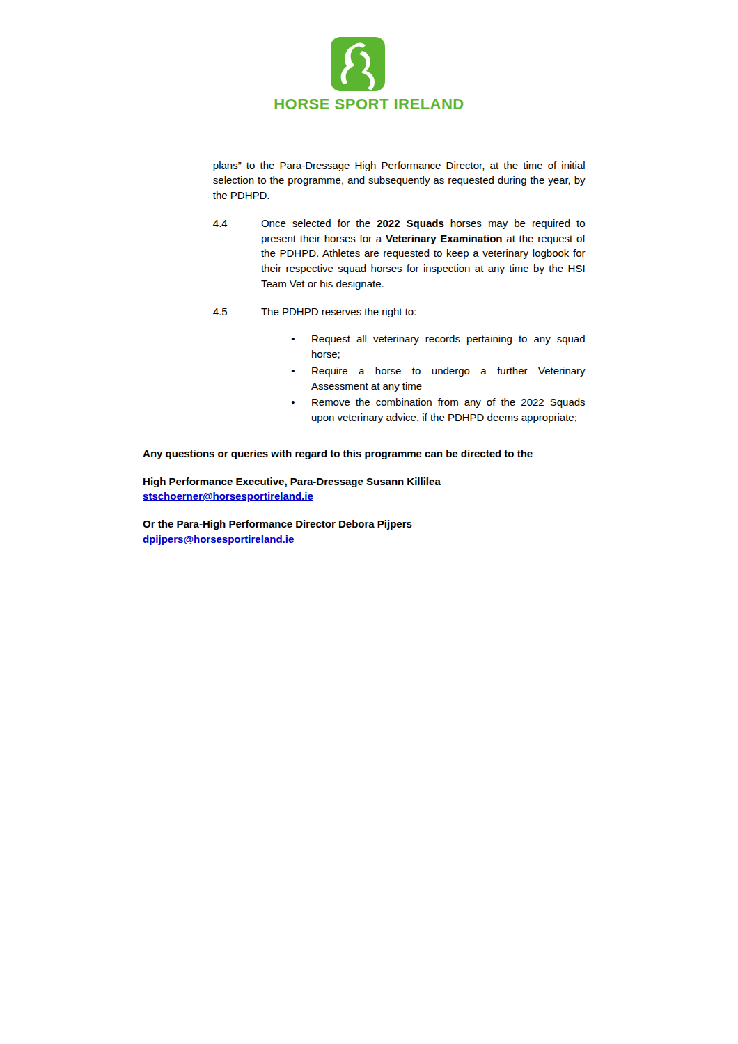HORSE SPORT IRELAND
plans” to the Para-Dressage High Performance Director, at the time of initial selection to the programme, and subsequently as requested during the year, by the PDHPD.
4.4 Once selected for the 2022 Squads horses may be required to present their horses for a Veterinary Examination at the request of the PDHPD. Athletes are requested to keep a veterinary logbook for their respective squad horses for inspection at any time by the HSI Team Vet or his designate.
4.5 The PDHPD reserves the right to:
Request all veterinary records pertaining to any squad horse;
Require a horse to undergo a further Veterinary Assessment at any time
Remove the combination from any of the 2022 Squads upon veterinary advice, if the PDHPD deems appropriate;
Any questions or queries with regard to this programme can be directed to the
High Performance Executive, Para-Dressage Susann Killilea
stschoerner@horsesportireland.ie
Or the Para-High Performance Director Debora Pijpers
dpijpers@horsesportireland.ie